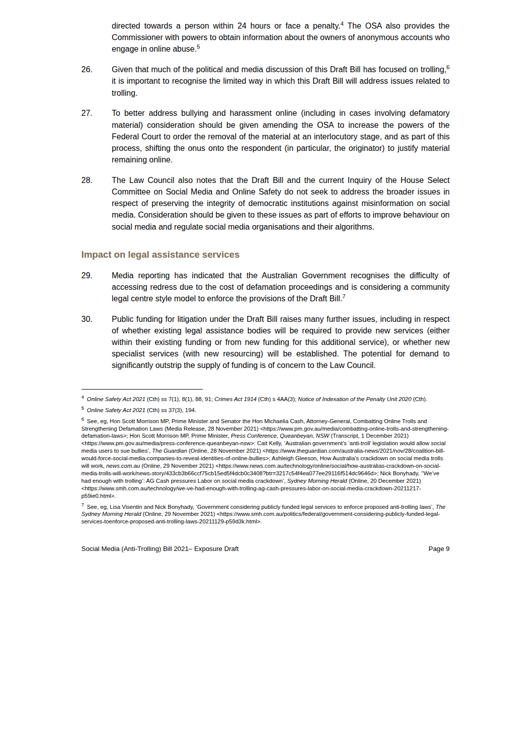directed towards a person within 24 hours or face a penalty.4 The OSA also provides the Commissioner with powers to obtain information about the owners of anonymous accounts who engage in online abuse.5
26. Given that much of the political and media discussion of this Draft Bill has focused on trolling,6 it is important to recognise the limited way in which this Draft Bill will address issues related to trolling.
27. To better address bullying and harassment online (including in cases involving defamatory material) consideration should be given amending the OSA to increase the powers of the Federal Court to order the removal of the material at an interlocutory stage, and as part of this process, shifting the onus onto the respondent (in particular, the originator) to justify material remaining online.
28. The Law Council also notes that the Draft Bill and the current Inquiry of the House Select Committee on Social Media and Online Safety do not seek to address the broader issues in respect of preserving the integrity of democratic institutions against misinformation on social media. Consideration should be given to these issues as part of efforts to improve behaviour on social media and regulate social media organisations and their algorithms.
Impact on legal assistance services
29. Media reporting has indicated that the Australian Government recognises the difficulty of accessing redress due to the cost of defamation proceedings and is considering a community legal centre style model to enforce the provisions of the Draft Bill.7
30. Public funding for litigation under the Draft Bill raises many further issues, including in respect of whether existing legal assistance bodies will be required to provide new services (either within their existing funding or from new funding for this additional service), or whether new specialist services (with new resourcing) will be established. The potential for demand to significantly outstrip the supply of funding is of concern to the Law Council.
4 Online Safety Act 2021 (Cth) ss 7(1), 8(1), 88, 91; Crimes Act 1914 (Cth) s 4AA(3); Notice of Indexation of the Penalty Unit 2020 (Cth).
5 Online Safety Act 2021 (Cth) ss 37(3), 194.
6 See, eg, Hon Scott Morrison MP, Prime Minister and Senator the Hon Michaelia Cash, Attorney-General, Combatting Online Trolls and Strengthening Defamation Laws (Media Release, 28 November 2021) <https://www.pm.gov.au/media/combatting-online-trolls-and-strengthening-defamation-laws>; Hon Scott Morrison MP, Prime Minister, Press Conference, Queanbeyan, NSW (Transcript, 1 December 2021) <https://www.pm.gov.au/media/press-conference-queanbeyan-nsw>: Cait Kelly, ‘Australian government’s ‘anti-troll’ legislation would allow social media users to sue bullies’, The Guardian (Online, 28 November 2021) <https://www.theguardian.com/australia-news/2021/nov/28/coalition-bill-would-force-social-media-companies-to-reveal-identities-of-online-bullies>; Ashleigh Gleeson, How Australia’s crackdown on social media trolls will work, news.com.au (Online, 29 November 2021) <https://www.news.com.au/technology/online/social/how-australias-crackdown-on-social-media-trolls-will-work/news-story/433cb3b66ccf75cb15ed5f4dcb0c3408?btr=3217c54f4ea077ee29116f514dc9646d>; Nick Bonyhady, ‘‘We’ve had enough with trolling’: AG Cash pressures Labor on social media crackdown’, Sydney Morning Herald (Online, 20 December 2021) <https://www.smh.com.au/technology/we-ve-had-enough-with-trolling-ag-cash-pressures-labor-on-social-media-crackdown-20211217-p59ie0.html>.
7 See, eg, Lisa Visentin and Nick Bonyhady, ‘Government considering publicly funded legal services to enforce proposed anti-trolling laws’, The Sydney Morning Herald (Online, 29 November 2021) <https://www.smh.com.au/politics/federal/government-considering-publicly-funded-legal-services-toenforce-proposed-anti-trolling-laws-20211129-p59d3k.html>.
Social Media (Anti-Trolling) Bill 2021– Exposure Draft
Page 9